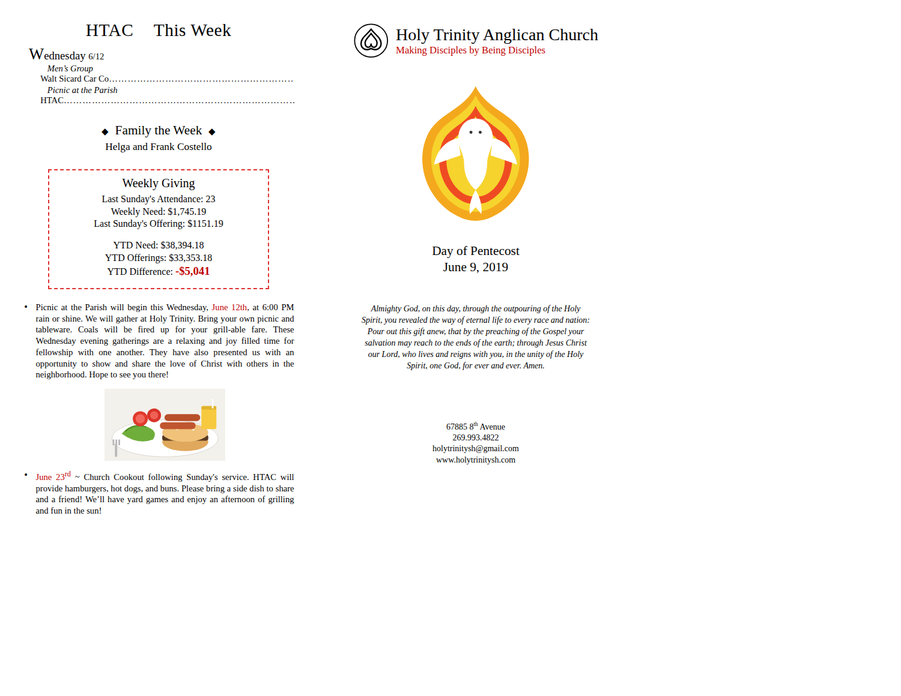HTAC This Week
Wednesday 6/12
Men’s Group
Walt Sicard Car Co…………………………………………………………………6:00 am
Picnic at the Parish
HTAC……………………………………………………………………………………………………………………………………6:00 pm
◆ Family the Week ◆
Helga and Frank Costello
Weekly Giving
Last Sunday's Attendance: 23
Weekly Need: $1,745.19
Last Sunday's Offering: $1151.19
YTD Need: $38,394.18
YTD Offerings: $33,353.18
YTD Difference: -$5,041
Picnic at the Parish will begin this Wednesday, June 12th, at 6:00 PM rain or shine. We will gather at Holy Trinity. Bring your own picnic and tableware. Coals will be fired up for your grill-able fare. These Wednesday evening gatherings are a relaxing and joy filled time for fellowship with one another. They have also presented us with an opportunity to show and share the love of Christ with others in the neighborhood. Hope to see you there!
June 23rd ~ Church Cookout following Sunday's service. HTAC will provide hamburgers, hot dogs, and buns. Please bring a side dish to share and a friend! We’ll have yard games and enjoy an afternoon of grilling and fun in the sun!
Holy Trinity Anglican Church
Making Disciples by Being Disciples
Day of Pentecost
June 9, 2019
Almighty God, on this day, through the outpouring of the Holy Spirit, you revealed the way of eternal life to every race and nation: Pour out this gift anew, that by the preaching of the Gospel your salvation may reach to the ends of the earth; through Jesus Christ our Lord, who lives and reigns with you, in the unity of the Holy Spirit, one God, for ever and ever. Amen.
67885 8th Avenue
269.993.4822
holytrinitysh@gmail.com
www.holytrinitysh.com